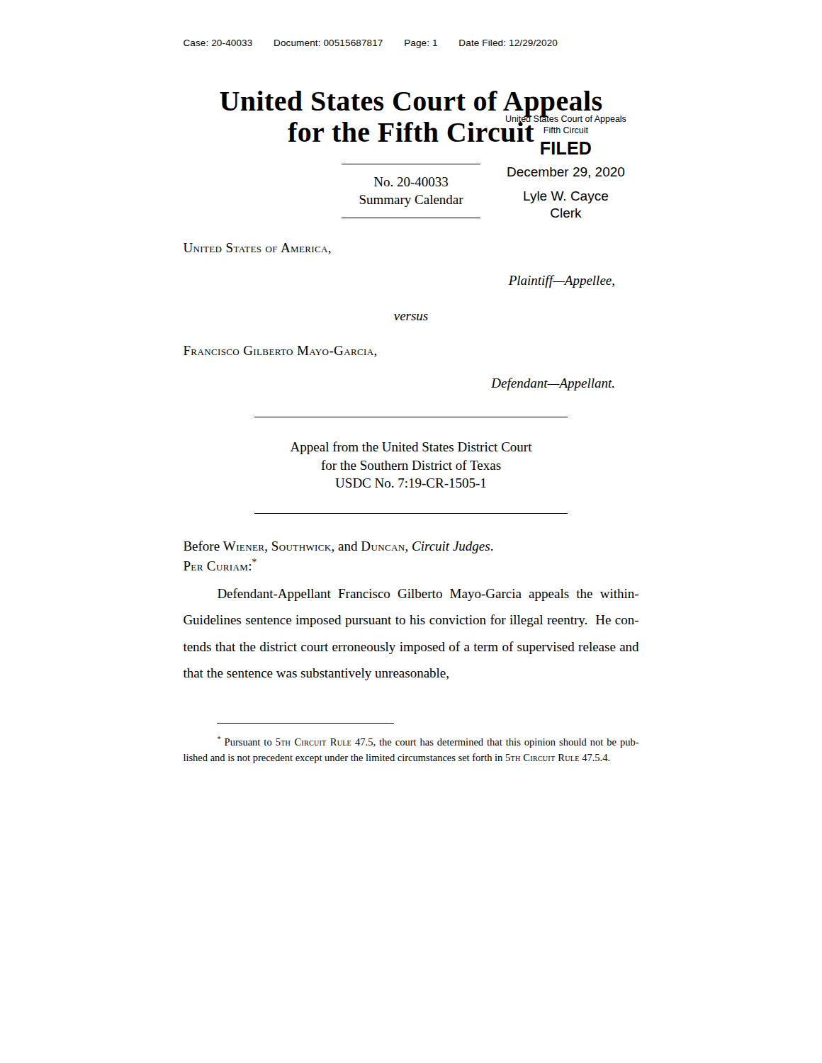Case: 20-40033 Document: 00515687817 Page: 1 Date Filed: 12/29/2020
United States Court of Appeals for the Fifth Circuit
United States Court of Appeals
Fifth Circuit
FILED
December 29, 2020
Lyle W. Cayce
Clerk
No. 20-40033
Summary Calendar
United States of America,
Plaintiff—Appellee,
versus
Francisco Gilberto Mayo-Garcia,
Defendant—Appellant.
Appeal from the United States District Court
for the Southern District of Texas
USDC No. 7:19-CR-1505-1
Before Wiener, Southwick, and Duncan, Circuit Judges.
Per Curiam:*
Defendant-Appellant Francisco Gilberto Mayo-Garcia appeals the within-Guidelines sentence imposed pursuant to his conviction for illegal reentry. He contends that the district court erroneously imposed of a term of supervised release and that the sentence was substantively unreasonable,
* Pursuant to 5th Circuit Rule 47.5, the court has determined that this opinion should not be published and is not precedent except under the limited circumstances set forth in 5th Circuit Rule 47.5.4.